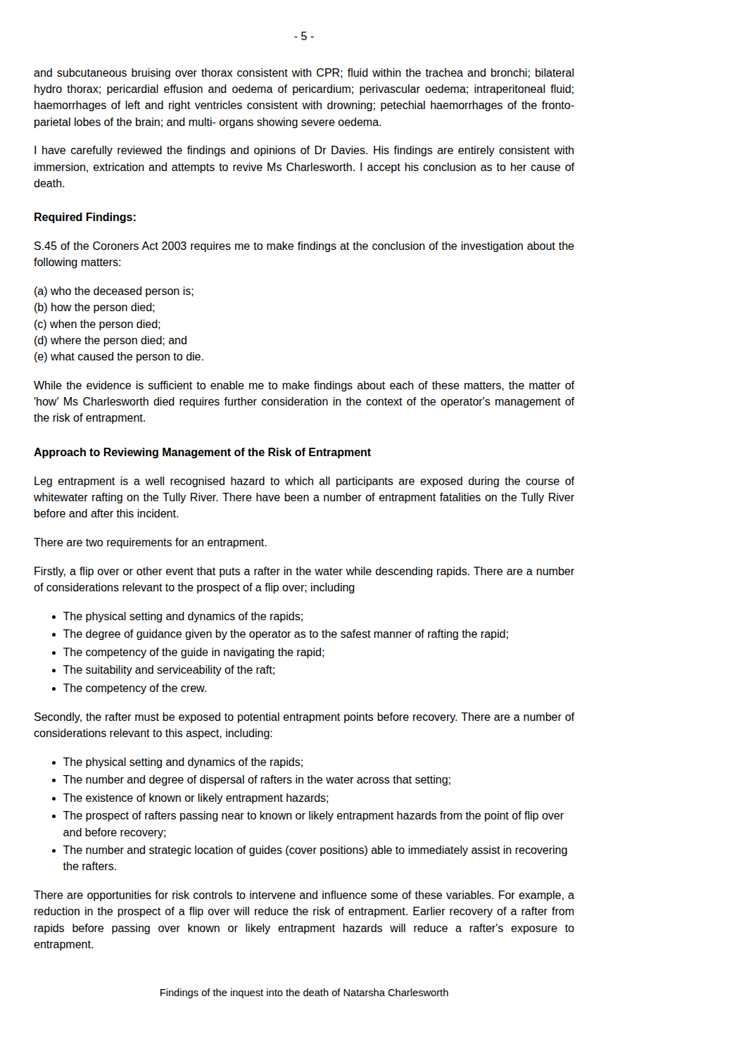- 5 -
and subcutaneous bruising over thorax consistent with CPR; fluid within the trachea and bronchi; bilateral hydro thorax; pericardial effusion and oedema of pericardium; perivascular oedema; intraperitoneal fluid; haemorrhages of left and right ventricles consistent with drowning; petechial haemorrhages of the fronto-parietal lobes of the brain; and multi- organs showing severe oedema.
I have carefully reviewed the findings and opinions of Dr Davies. His findings are entirely consistent with immersion, extrication and attempts to revive Ms Charlesworth. I accept his conclusion as to her cause of death.
Required Findings:
S.45 of the Coroners Act 2003 requires me to make findings at the conclusion of the investigation about the following matters:
(a) who the deceased person is;
(b) how the person died;
(c) when the person died;
(d) where the person died; and
(e) what caused the person to die.
While the evidence is sufficient to enable me to make findings about each of these matters, the matter of 'how' Ms Charlesworth died requires further consideration in the context of the operator's management of the risk of entrapment.
Approach to Reviewing Management of the Risk of Entrapment
Leg entrapment is a well recognised hazard to which all participants are exposed during the course of whitewater rafting on the Tully River. There have been a number of entrapment fatalities on the Tully River before and after this incident.
There are two requirements for an entrapment.
Firstly, a flip over or other event that puts a rafter in the water while descending rapids. There are a number of considerations relevant to the prospect of a flip over; including
The physical setting and dynamics of the rapids;
The degree of guidance given by the operator as to the safest manner of rafting the rapid;
The competency of the guide in navigating the rapid;
The suitability and serviceability of the raft;
The competency of the crew.
Secondly, the rafter must be exposed to potential entrapment points before recovery. There are a number of considerations relevant to this aspect, including:
The physical setting and dynamics of the rapids;
The number and degree of dispersal of rafters in the water across that setting;
The existence of known or likely entrapment hazards;
The prospect of rafters passing near to known or likely entrapment hazards from the point of flip over and before recovery;
The number and strategic location of guides (cover positions) able to immediately assist in recovering the rafters.
There are opportunities for risk controls to intervene and influence some of these variables. For example, a reduction in the prospect of a flip over will reduce the risk of entrapment. Earlier recovery of a rafter from rapids before passing over known or likely entrapment hazards will reduce a rafter's exposure to entrapment.
Findings of the inquest into the death of Natarsha Charlesworth